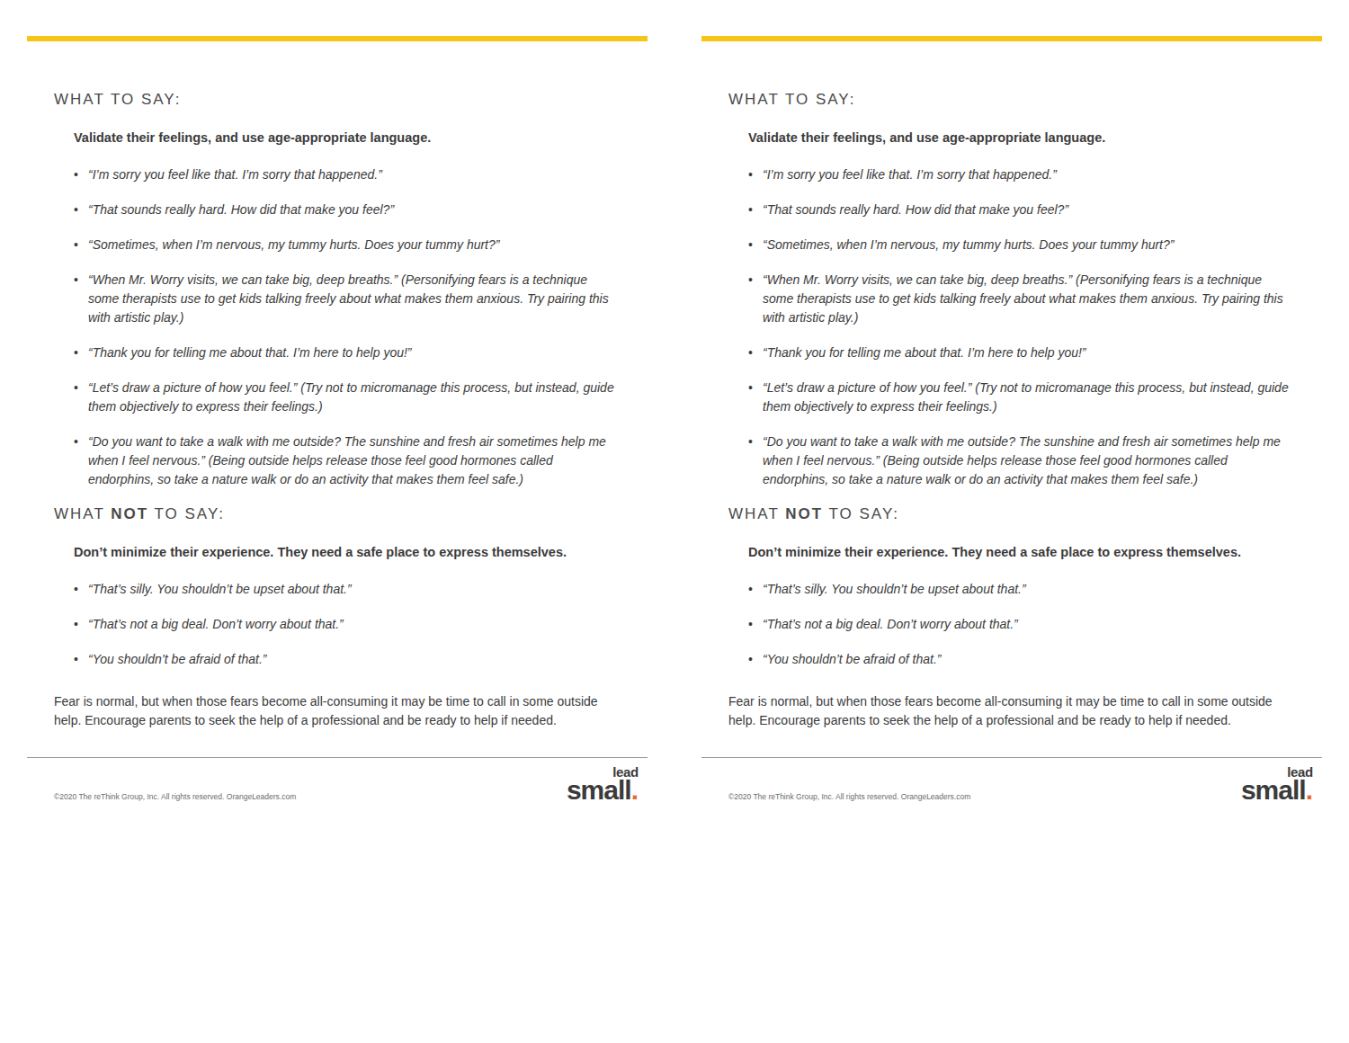WHAT TO SAY:
Validate their feelings, and use age-appropriate language.
“I’m sorry you feel like that. I’m sorry that happened.”
“That sounds really hard. How did that make you feel?”
“Sometimes, when I’m nervous, my tummy hurts. Does your tummy hurt?”
“When Mr. Worry visits, we can take big, deep breaths.” (Personifying fears is a technique some therapists use to get kids talking freely about what makes them anxious. Try pairing this with artistic play.)
“Thank you for telling me about that. I’m here to help you!”
“Let’s draw a picture of how you feel.” (Try not to micromanage this process, but instead, guide them objectively to express their feelings.)
“Do you want to take a walk with me outside? The sunshine and fresh air sometimes help me when I feel nervous.” (Being outside helps release those feel good hormones called endorphins, so take a nature walk or do an activity that makes them feel safe.)
WHAT NOT TO SAY:
Don’t minimize their experience. They need a safe place to express themselves.
“That’s silly. You shouldn’t be upset about that.”
“That’s not a big deal. Don’t worry about that.”
“You shouldn’t be afraid of that.”
Fear is normal, but when those fears become all-consuming it may be time to call in some outside help. Encourage parents to seek the help of a professional and be ready to help if needed.
©2020 The reThink Group, Inc. All rights reserved. OrangeLeaders.com
lead small.
WHAT TO SAY:
Validate their feelings, and use age-appropriate language.
“I’m sorry you feel like that. I’m sorry that happened.”
“That sounds really hard. How did that make you feel?”
“Sometimes, when I’m nervous, my tummy hurts. Does your tummy hurt?”
“When Mr. Worry visits, we can take big, deep breaths.” (Personifying fears is a technique some therapists use to get kids talking freely about what makes them anxious. Try pairing this with artistic play.)
“Thank you for telling me about that. I’m here to help you!”
“Let’s draw a picture of how you feel.” (Try not to micromanage this process, but instead, guide them objectively to express their feelings.)
“Do you want to take a walk with me outside? The sunshine and fresh air sometimes help me when I feel nervous.” (Being outside helps release those feel good hormones called endorphins, so take a nature walk or do an activity that makes them feel safe.)
WHAT NOT TO SAY:
Don’t minimize their experience. They need a safe place to express themselves.
“That’s silly. You shouldn’t be upset about that.”
“That’s not a big deal. Don’t worry about that.”
“You shouldn’t be afraid of that.”
Fear is normal, but when those fears become all-consuming it may be time to call in some outside help. Encourage parents to seek the help of a professional and be ready to help if needed.
©2020 The reThink Group, Inc. All rights reserved. OrangeLeaders.com
lead small.